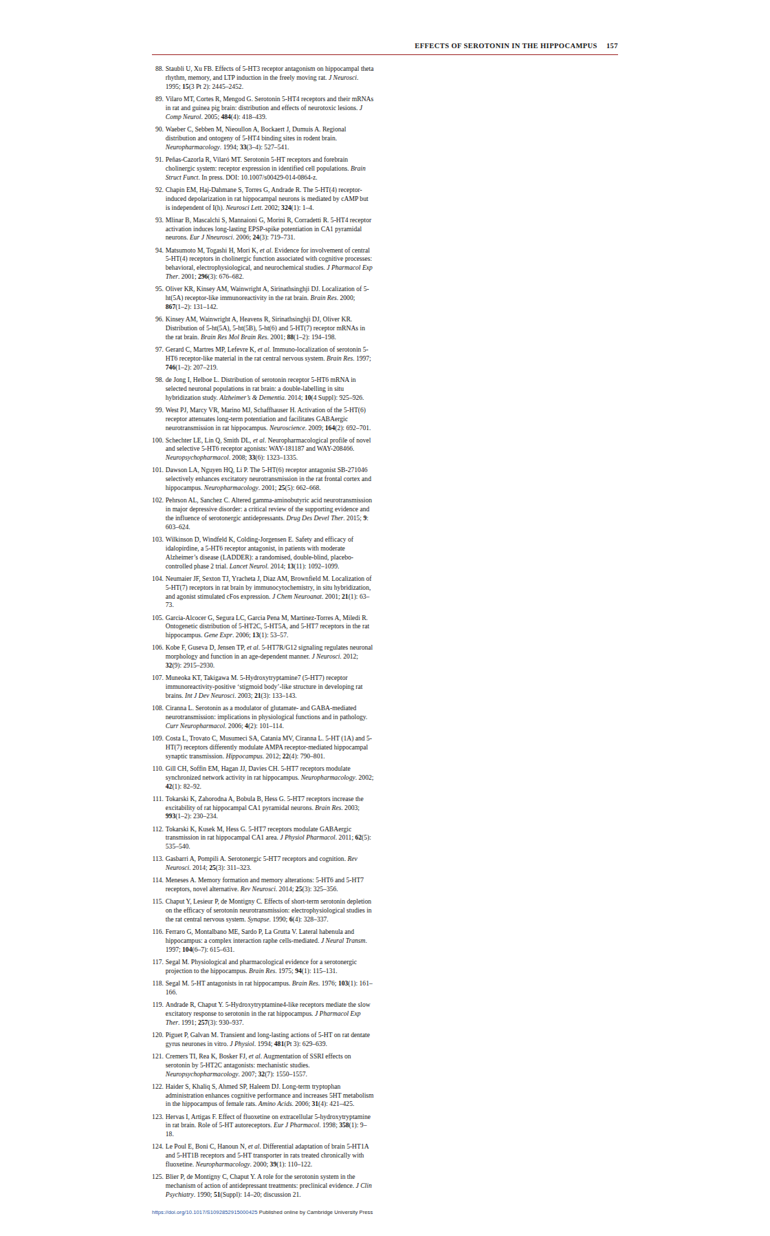EFFECTS OF SEROTONIN IN THE HIPPOCAMPUS 157
88. Staubli U, Xu FB. Effects of 5-HT3 receptor antagonism on hippocampal theta rhythm, memory, and LTP induction in the freely moving rat. J Neurosci. 1995; 15(3 Pt 2): 2445–2452.
89. Vilaro MT, Cortes R, Mengod G. Serotonin 5-HT4 receptors and their mRNAs in rat and guinea pig brain: distribution and effects of neurotoxic lesions. J Comp Neurol. 2005; 484(4): 418–439.
90. Waeber C, Sebben M, Nieoullon A, Bockaert J, Dumuis A. Regional distribution and ontogeny of 5-HT4 binding sites in rodent brain. Neuropharmacology. 1994; 33(3–4): 527–541.
91. Peñas-Cazorla R, Vilaró MT. Serotonin 5-HT receptors and forebrain cholinergic system: receptor expression in identified cell populations. Brain Struct Funct. In press. DOI: 10.1007/s00429-014-0864-z.
92. Chapin EM, Haj-Dahmane S, Torres G, Andrade R. The 5-HT(4) receptor-induced depolarization in rat hippocampal neurons is mediated by cAMP but is independent of I(h). Neurosci Lett. 2002; 324(1): 1–4.
93. Mlinar B, Mascalchi S, Mannaioni G, Morini R, Corradetti R. 5-HT4 receptor activation induces long-lasting EPSP-spike potentiation in CA1 pyramidal neurons. Eur J Nneurosci. 2006; 24(3): 719–731.
94. Matsumoto M, Togashi H, Mori K, et al. Evidence for involvement of central 5-HT(4) receptors in cholinergic function associated with cognitive processes: behavioral, electrophysiological, and neurochemical studies. J Pharmacol Exp Ther. 2001; 296(3): 676–682.
95. Oliver KR, Kinsey AM, Wainwright A, Sirinathsinghji DJ. Localization of 5-ht(5A) receptor-like immunoreactivity in the rat brain. Brain Res. 2000; 867(1–2): 131–142.
96. Kinsey AM, Wainwright A, Heavens R, Sirinathsinghji DJ, Oliver KR. Distribution of 5-ht(5A), 5-ht(5B), 5-ht(6) and 5-HT(7) receptor mRNAs in the rat brain. Brain Res Mol Brain Res. 2001; 88(1–2): 194–198.
97. Gerard C, Martres MP, Lefevre K, et al. Immuno-localization of serotonin 5-HT6 receptor-like material in the rat central nervous system. Brain Res. 1997; 746(1–2): 207–219.
98. de Jong I, Helboe L. Distribution of serotonin receptor 5-HT6 mRNA in selected neuronal populations in rat brain: a double-labelling in situ hybridization study. Alzheimer’s & Dementia. 2014; 10(4 Suppl): 925–926.
99. West PJ, Marcy VR, Marino MJ, Schaffhauser H. Activation of the 5-HT(6) receptor attenuates long-term potentiation and facilitates GABAergic neurotransmission in rat hippocampus. Neuroscience. 2009; 164(2): 692–701.
100. Schechter LE, Lin Q, Smith DL, et al. Neuropharmacological profile of novel and selective 5-HT6 receptor agonists: WAY-181187 and WAY-208466. Neuropsychopharmacol. 2008; 33(6): 1323–1335.
101. Dawson LA, Nguyen HQ, Li P. The 5-HT(6) receptor antagonist SB-271046 selectively enhances excitatory neurotransmission in the rat frontal cortex and hippocampus. Neuropharmacology. 2001; 25(5): 662–668.
102. Pehrson AL, Sanchez C. Altered gamma-aminobutyric acid neurotransmission in major depressive disorder: a critical review of the supporting evidence and the influence of serotonergic antidepressants. Drug Des Devel Ther. 2015; 9: 603–624.
103. Wilkinson D, Windfeld K, Colding-Jorgensen E. Safety and efficacy of idalopirdine, a 5-HT6 receptor antagonist, in patients with moderate Alzheimer’s disease (LADDER): a randomised, double-blind, placebo-controlled phase 2 trial. Lancet Neurol. 2014; 13(11): 1092–1099.
104. Neumaier JF, Sexton TJ, Yracheta J, Diaz AM, Brownfield M. Localization of 5-HT(7) receptors in rat brain by immunocytochemistry, in situ hybridization, and agonist stimulated cFos expression. J Chem Neuroanat. 2001; 21(1): 63–73.
105. Garcia-Alcocer G, Segura LC, Garcia Pena M, Martinez-Torres A, Miledi R. Ontogenetic distribution of 5-HT2C, 5-HT5A, and 5-HT7 receptors in the rat hippocampus. Gene Expr. 2006; 13(1): 53–57.
106. Kobe F, Guseva D, Jensen TP, et al. 5-HT7R/G12 signaling regulates neuronal morphology and function in an age-dependent manner. J Neurosci. 2012; 32(9): 2915–2930.
107. Muneoka KT, Takigawa M. 5-Hydroxytryptamine7 (5-HT7) receptor immunoreactivity-positive ‘stigmoid body’-like structure in developing rat brains. Int J Dev Neurosci. 2003; 21(3): 133–143.
108. Ciranna L. Serotonin as a modulator of glutamate- and GABA-mediated neurotransmission: implications in physiological functions and in pathology. Curr Neuropharmacol. 2006; 4(2): 101–114.
109. Costa L, Trovato C, Musumeci SA, Catania MV, Ciranna L. 5-HT (1A) and 5-HT(7) receptors differently modulate AMPA receptor-mediated hippocampal synaptic transmission. Hippocampus. 2012; 22(4): 790–801.
110. Gill CH, Soffin EM, Hagan JJ, Davies CH. 5-HT7 receptors modulate synchronized network activity in rat hippocampus. Neuropharmacology. 2002; 42(1): 82–92.
111. Tokarski K, Zahorodna A, Bobula B, Hess G. 5-HT7 receptors increase the excitability of rat hippocampal CA1 pyramidal neurons. Brain Res. 2003; 993(1–2): 230–234.
112. Tokarski K, Kusek M, Hess G. 5-HT7 receptors modulate GABAergic transmission in rat hippocampal CA1 area. J Physiol Pharmacol. 2011; 62(5): 535–540.
113. Gasbarri A, Pompili A. Serotonergic 5-HT7 receptors and cognition. Rev Neurosci. 2014; 25(3): 311–323.
114. Meneses A. Memory formation and memory alterations: 5-HT6 and 5-HT7 receptors, novel alternative. Rev Neurosci. 2014; 25(3): 325–356.
115. Chaput Y, Lesieur P, de Montigny C. Effects of short-term serotonin depletion on the efficacy of serotonin neurotransmission: electrophysiological studies in the rat central nervous system. Synapse. 1990; 6(4): 328–337.
116. Ferraro G, Montalbano ME, Sardo P, La Grutta V. Lateral habenula and hippocampus: a complex interaction raphe cells-mediated. J Neural Transm. 1997; 104(6–7): 615–631.
117. Segal M. Physiological and pharmacological evidence for a serotonergic projection to the hippocampus. Brain Res. 1975; 94(1): 115–131.
118. Segal M. 5-HT antagonists in rat hippocampus. Brain Res. 1976; 103(1): 161–166.
119. Andrade R, Chaput Y. 5-Hydroxytryptamine4-like receptors mediate the slow excitatory response to serotonin in the rat hippocampus. J Pharmacol Exp Ther. 1991; 257(3): 930–937.
120. Piguet P, Galvan M. Transient and long-lasting actions of 5-HT on rat dentate gyrus neurones in vitro. J Physiol. 1994; 481(Pt 3): 629–639.
121. Cremers TI, Rea K, Bosker FJ, et al. Augmentation of SSRI effects on serotonin by 5-HT2C antagonists: mechanistic studies. Neuropsychopharmacology. 2007; 32(7): 1550–1557.
122. Haider S, Khaliq S, Ahmed SP, Haleem DJ. Long-term tryptophan administration enhances cognitive performance and increases 5HT metabolism in the hippocampus of female rats. Amino Acids. 2006; 31(4): 421–425.
123. Hervas I, Artigas F. Effect of fluoxetine on extracellular 5-hydroxytryptamine in rat brain. Role of 5-HT autoreceptors. Eur J Pharmacol. 1998; 358(1): 9–18.
124. Le Poul E, Boni C, Hanoun N, et al. Differential adaptation of brain 5-HT1A and 5-HT1B receptors and 5-HT transporter in rats treated chronically with fluoxetine. Neuropharmacology. 2000; 39(1): 110–122.
125. Blier P, de Montigny C, Chaput Y. A role for the serotonin system in the mechanism of action of antidepressant treatments: preclinical evidence. J Clin Psychiatry. 1990; 51(Suppl): 14–20; discussion 21.
https://doi.org/10.1017/S1092852915000425 Published online by Cambridge University Press